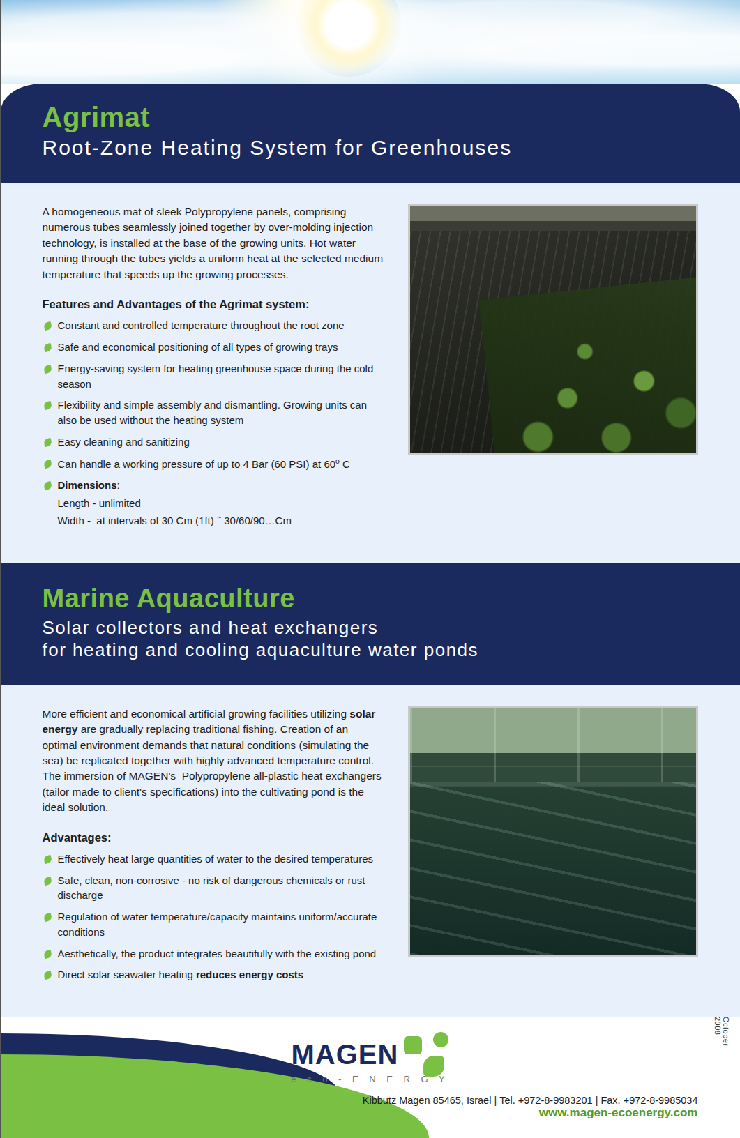Agrimat
Root-Zone Heating System for Greenhouses
A homogeneous mat of sleek Polypropylene panels, comprising numerous tubes seamlessly joined together by over-molding injection technology, is installed at the base of the growing units. Hot water running through the tubes yields a uniform heat at the selected medium temperature that speeds up the growing processes.
Features and Advantages of the Agrimat system:
Constant and controlled temperature throughout the root zone
Safe and economical positioning of all types of growing trays
Energy-saving system for heating greenhouse space during the cold season
Flexibility and simple assembly and dismantling. Growing units can also be used without the heating system
Easy cleaning and sanitizing
Can handle a working pressure of up to 4 Bar (60 PSI) at 60o C
Dimensions:
Length - unlimited
Width - at intervals of 30 Cm (1ft) ~ 30/60/90…Cm
Marine Aquaculture
Solar collectors and heat exchangers
for heating and cooling aquaculture water ponds
More efficient and economical artificial growing facilities utilizing solar energy are gradually replacing traditional fishing. Creation of an optimal environment demands that natural conditions (simulating the sea) be replicated together with highly advanced temperature control. The immersion of MAGEN's Polypropylene all-plastic heat exchangers (tailor made to client's specifications) into the cultivating pond is the ideal solution.
Advantages:
Effectively heat large quantities of water to the desired temperatures
Safe, clean, non-corrosive - no risk of dangerous chemicals or rust discharge
Regulation of water temperature/capacity maintains uniform/accurate conditions
Aesthetically, the product integrates beautifully with the existing pond
Direct solar seawater heating reduces energy costs
October 2008
MAGEN e c o - E N E R G Y
Kibbutz Magen 85465, Israel | Tel. +972-8-9983201 | Fax. +972-8-9985034
www.magen-ecoenergy.com